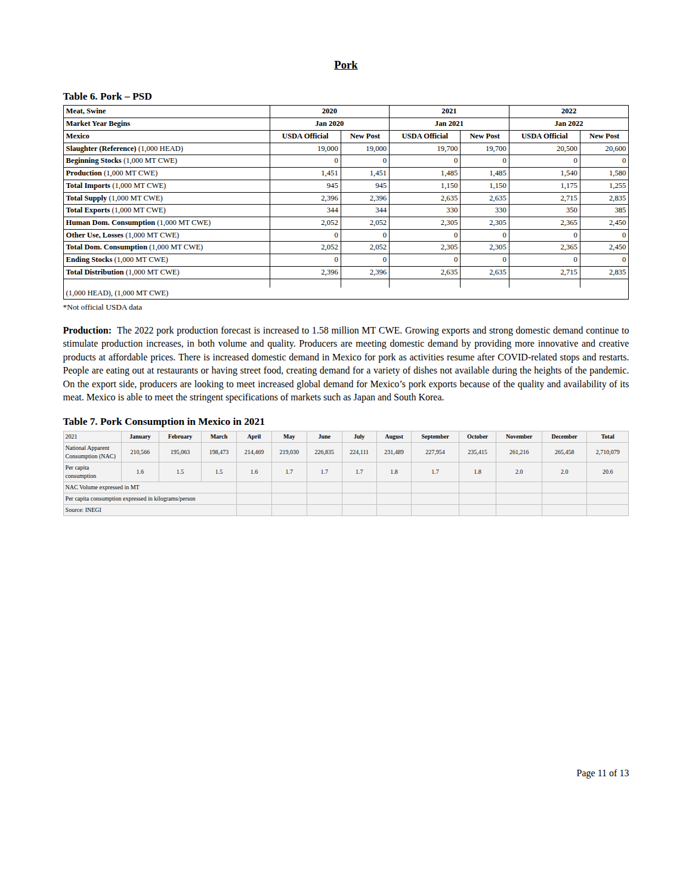Pork
Table 6. Pork – PSD
| Meat, Swine | 2020 | 2021 | 2022 |
| Market Year Begins | Jan 2020 | Jan 2021 | Jan 2022 |
| Mexico | USDA Official | New Post | USDA Official | New Post | USDA Official | New Post |
| Slaughter (Reference) (1,000 HEAD) | 19,000 | 19,000 | 19,700 | 19,700 | 20,500 | 20,600 |
| Beginning Stocks (1,000 MT CWE) | 0 | 0 | 0 | 0 | 0 | 0 |
| Production (1,000 MT CWE) | 1,451 | 1,451 | 1,485 | 1,485 | 1,540 | 1,580 |
| Total Imports (1,000 MT CWE) | 945 | 945 | 1,150 | 1,150 | 1,175 | 1,255 |
| Total Supply (1,000 MT CWE) | 2,396 | 2,396 | 2,635 | 2,635 | 2,715 | 2,835 |
| Total Exports (1,000 MT CWE) | 344 | 344 | 330 | 330 | 350 | 385 |
| Human Dom. Consumption (1,000 MT CWE) | 2,052 | 2,052 | 2,305 | 2,305 | 2,365 | 2,450 |
| Other Use, Losses (1,000 MT CWE) | 0 | 0 | 0 | 0 | 0 | 0 |
| Total Dom. Consumption (1,000 MT CWE) | 2,052 | 2,052 | 2,305 | 2,305 | 2,365 | 2,450 |
| Ending Stocks (1,000 MT CWE) | 0 | 0 | 0 | 0 | 0 | 0 |
| Total Distribution (1,000 MT CWE) | 2,396 | 2,396 | 2,635 | 2,635 | 2,715 | 2,835 |
| (1,000 HEAD), (1,000 MT CWE) |
*Not official USDA data
Production: The 2022 pork production forecast is increased to 1.58 million MT CWE. Growing exports and strong domestic demand continue to stimulate production increases, in both volume and quality. Producers are meeting domestic demand by providing more innovative and creative products at affordable prices. There is increased domestic demand in Mexico for pork as activities resume after COVID-related stops and restarts. People are eating out at restaurants or having street food, creating demand for a variety of dishes not available during the heights of the pandemic. On the export side, producers are looking to meet increased global demand for Mexico’s pork exports because of the quality and availability of its meat. Mexico is able to meet the stringent specifications of markets such as Japan and South Korea.
Table 7. Pork Consumption in Mexico in 2021
| 2021 | January | February | March | April | May | June | July | August | September | October | November | December | Total |
| --- | --- | --- | --- | --- | --- | --- | --- | --- | --- | --- | --- | --- | --- |
| National Apparent Consumption (NAC) | 210,566 | 195,063 | 198,473 | 214,469 | 219,030 | 226,835 | 224,111 | 231,489 | 227,954 | 235,415 | 261,216 | 265,458 | 2,710,079 |
| Per capita consumption | 1.6 | 1.5 | 1.5 | 1.6 | 1.7 | 1.7 | 1.7 | 1.8 | 1.7 | 1.8 | 2.0 | 2.0 | 20.6 |
| NAC Volume expressed in MT | | | | | | | | | | |
| Per capita consumption expressed in kilograms/person | | | | | | | | | | |
| Source: INEGI | | | | | | | | | | |
Page 11 of 13